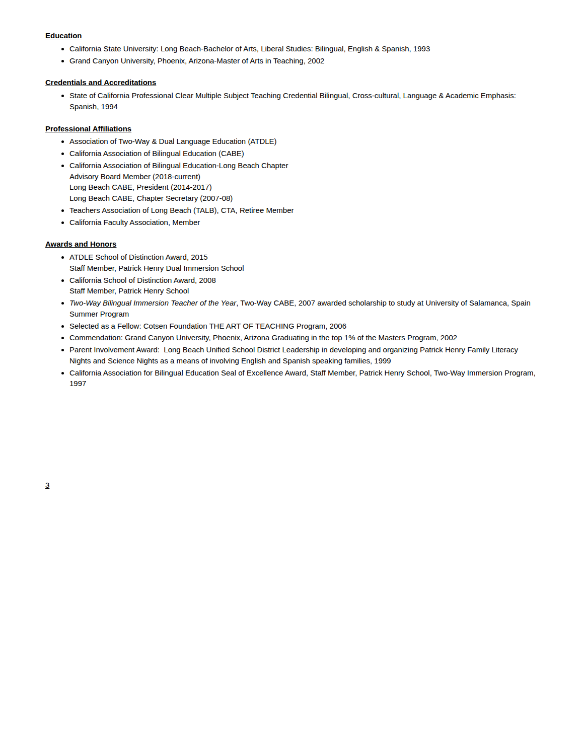Education
California State University: Long Beach-Bachelor of Arts, Liberal Studies: Bilingual, English & Spanish, 1993
Grand Canyon University, Phoenix, Arizona-Master of Arts in Teaching, 2002
Credentials and Accreditations
State of California Professional Clear Multiple Subject Teaching Credential Bilingual, Cross-cultural, Language & Academic Emphasis: Spanish, 1994
Professional Affiliations
Association of Two-Way & Dual Language Education (ATDLE)
California Association of Bilingual Education (CABE)
California Association of Bilingual Education-Long Beach Chapter Advisory Board Member (2018-current) Long Beach CABE, President (2014-2017) Long Beach CABE, Chapter Secretary (2007-08)
Teachers Association of Long Beach (TALB), CTA, Retiree Member
California Faculty Association, Member
Awards and Honors
ATDLE School of Distinction Award, 2015 Staff Member, Patrick Henry Dual Immersion School
California School of Distinction Award, 2008 Staff Member, Patrick Henry School
Two-Way Bilingual Immersion Teacher of the Year, Two-Way CABE, 2007 awarded scholarship to study at University of Salamanca, Spain Summer Program
Selected as a Fellow: Cotsen Foundation THE ART OF TEACHING Program, 2006
Commendation: Grand Canyon University, Phoenix, Arizona Graduating in the top 1% of the Masters Program, 2002
Parent Involvement Award: Long Beach Unified School District Leadership in developing and organizing Patrick Henry Family Literacy Nights and Science Nights as a means of involving English and Spanish speaking families, 1999
California Association for Bilingual Education Seal of Excellence Award, Staff Member, Patrick Henry School, Two-Way Immersion Program, 1997
3